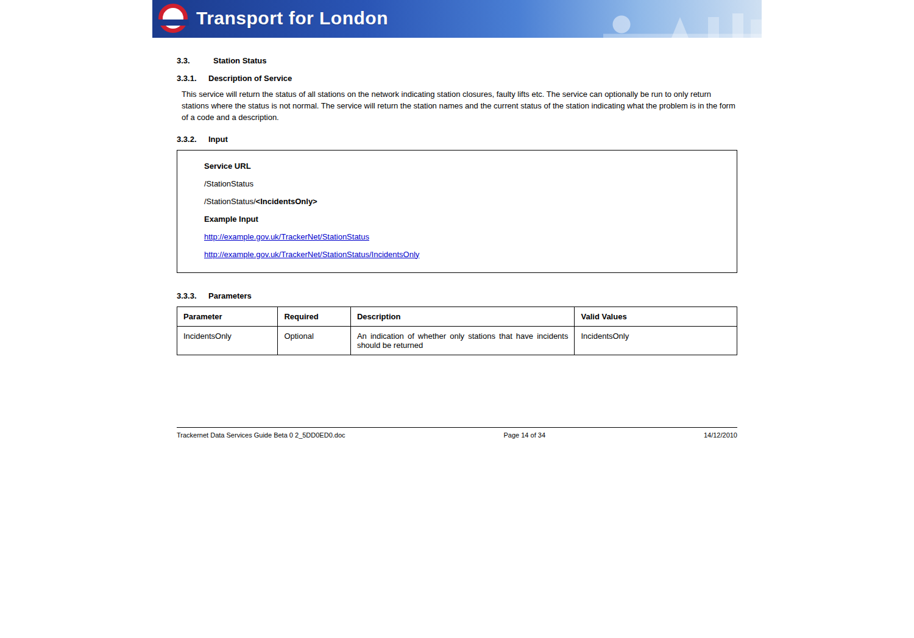Transport for London
3.3. Station Status
3.3.1. Description of Service
This service will return the status of all stations on the network indicating station closures, faulty lifts etc. The service can optionally be run to only return stations where the status is not normal. The service will return the station names and the current status of the station indicating what the problem is in the form of a code and a description.
3.3.2. Input
Service URL
/StationStatus
/StationStatus/<IncidentsOnly>
Example Input
http://example.gov.uk/TrackerNet/StationStatus
http://example.gov.uk/TrackerNet/StationStatus/IncidentsOnly
3.3.3. Parameters
| Parameter | Required | Description | Valid Values |
| --- | --- | --- | --- |
| IncidentsOnly | Optional | An indication of whether only stations that have incidents should be returned | IncidentsOnly |
Trackernet Data Services Guide Beta 0 2_5DD0ED0.doc
Page 14 of 34
14/12/2010